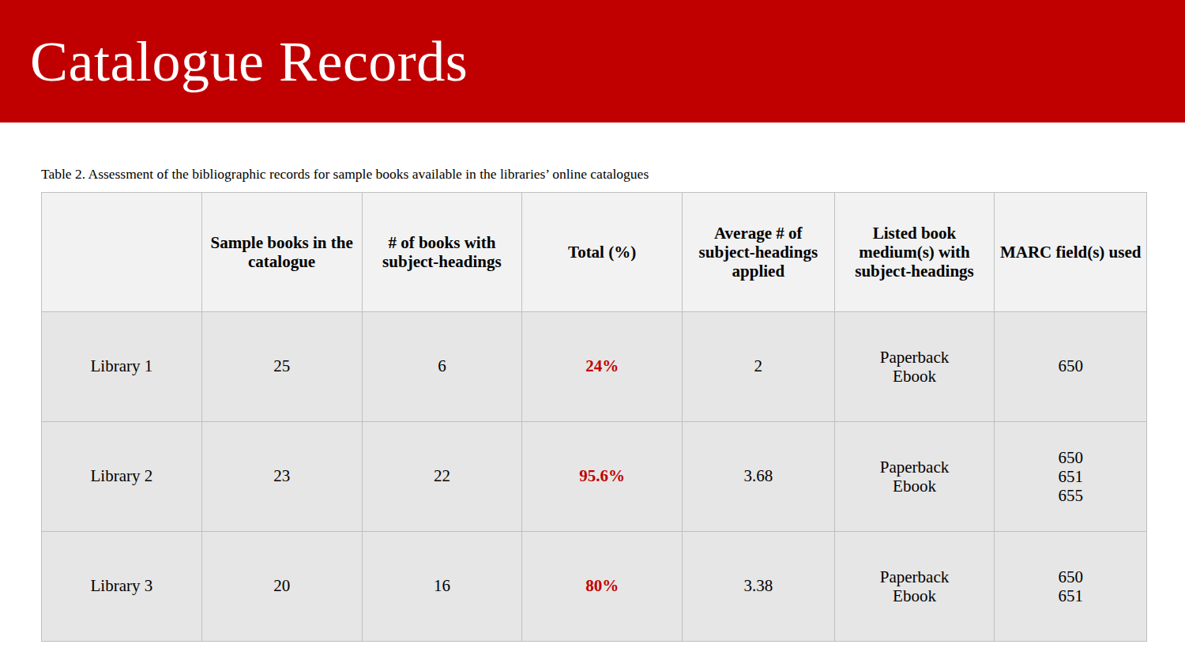Catalogue Records
Table 2. Assessment of the bibliographic records for sample books available in the libraries’ online catalogues
| | Sample books in the catalogue | # of books with subject-headings | Total (%) | Average # of subject-headings applied | Listed book medium(s) with subject-headings | MARC field(s) used |
| --- | --- | --- | --- | --- | --- | --- |
| Library 1 | 25 | 6 | 24% | 2 | Paperback Ebook | 650 |
| Library 2 | 23 | 22 | 95.6% | 3.68 | Paperback Ebook | 650 651 655 |
| Library 3 | 20 | 16 | 80% | 3.38 | Paperback Ebook | 650 651 |